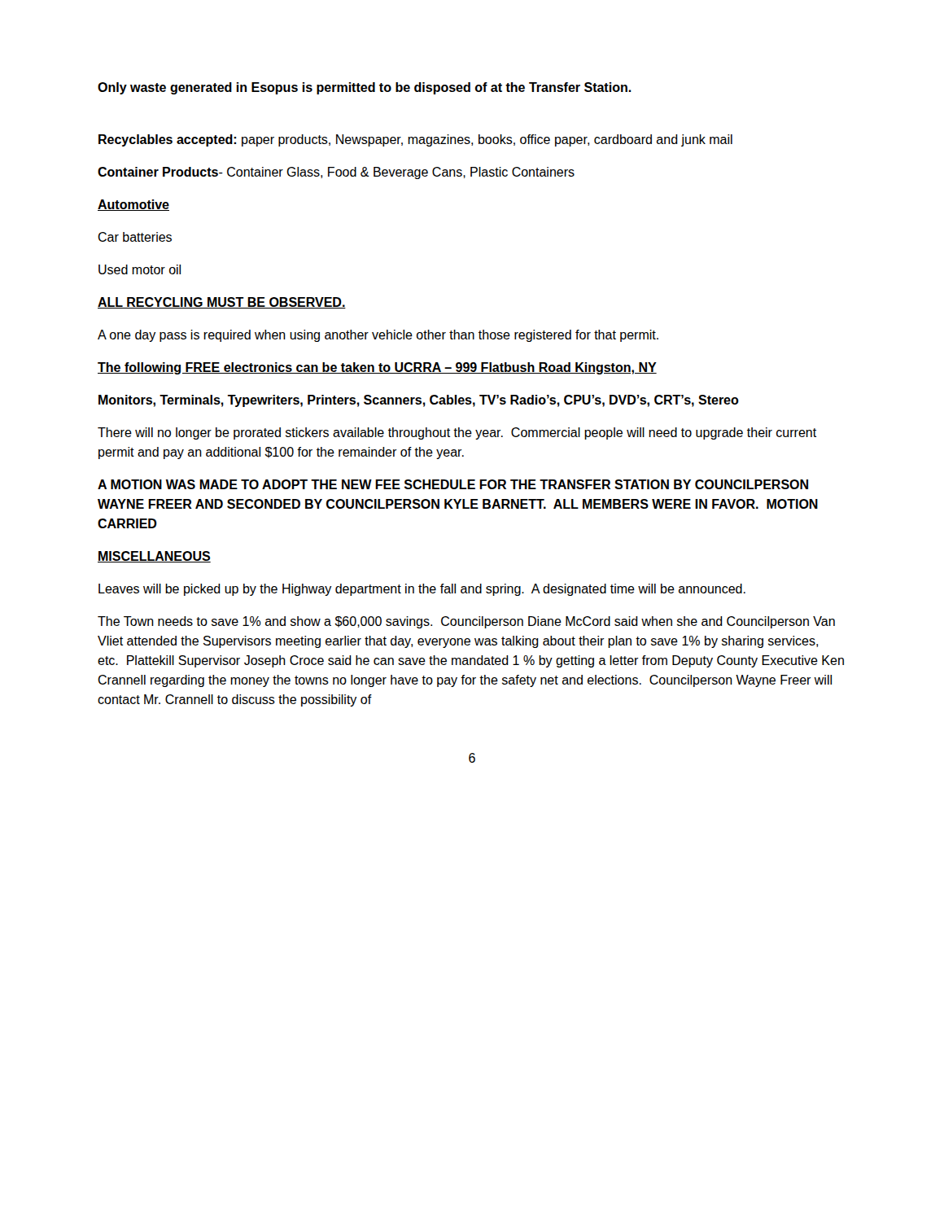Only waste generated in Esopus is permitted to be disposed of at the Transfer Station.
Recyclables accepted: paper products, Newspaper, magazines, books, office paper, cardboard and junk mail
Container Products- Container Glass, Food & Beverage Cans, Plastic Containers
Automotive
Car batteries
Used motor oil
ALL RECYCLING MUST BE OBSERVED.
A one day pass is required when using another vehicle other than those registered for that permit.
The following FREE electronics can be taken to UCRRA – 999 Flatbush Road Kingston, NY
Monitors, Terminals, Typewriters, Printers, Scanners, Cables, TV’s Radio’s, CPU’s, DVD’s, CRT’s, Stereo
There will no longer be prorated stickers available throughout the year. Commercial people will need to upgrade their current permit and pay an additional $100 for the remainder of the year.
A MOTION WAS MADE TO ADOPT THE NEW FEE SCHEDULE FOR THE TRANSFER STATION BY COUNCILPERSON WAYNE FREER AND SECONDED BY COUNCILPERSON KYLE BARNETT. ALL MEMBERS WERE IN FAVOR. MOTION CARRIED
MISCELLANEOUS
Leaves will be picked up by the Highway department in the fall and spring. A designated time will be announced.
The Town needs to save 1% and show a $60,000 savings. Councilperson Diane McCord said when she and Councilperson Van Vliet attended the Supervisors meeting earlier that day, everyone was talking about their plan to save 1% by sharing services, etc. Plattekill Supervisor Joseph Croce said he can save the mandated 1 % by getting a letter from Deputy County Executive Ken Crannell regarding the money the towns no longer have to pay for the safety net and elections. Councilperson Wayne Freer will contact Mr. Crannell to discuss the possibility of
6